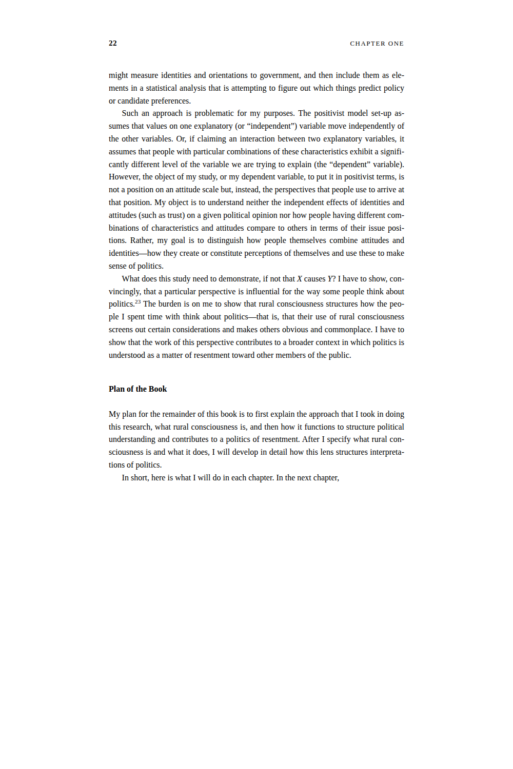22 Chapter One
might measure identities and orientations to government, and then include them as elements in a statistical analysis that is attempting to figure out which things predict policy or candidate preferences.
Such an approach is problematic for my purposes. The positivist model set-up assumes that values on one explanatory (or “independent”) variable move independently of the other variables. Or, if claiming an interaction between two explanatory variables, it assumes that people with particular combinations of these characteristics exhibit a significantly different level of the variable we are trying to explain (the “dependent” variable). However, the object of my study, or my dependent variable, to put it in positivist terms, is not a position on an attitude scale but, instead, the perspectives that people use to arrive at that position. My object is to understand neither the independent effects of identities and attitudes (such as trust) on a given political opinion nor how people having different combinations of characteristics and attitudes compare to others in terms of their issue positions. Rather, my goal is to distinguish how people themselves combine attitudes and identities—how they create or constitute perceptions of themselves and use these to make sense of politics.
What does this study need to demonstrate, if not that X causes Y? I have to show, convincingly, that a particular perspective is influential for the way some people think about politics.23 The burden is on me to show that rural consciousness structures how the people I spent time with think about politics—that is, that their use of rural consciousness screens out certain considerations and makes others obvious and commonplace. I have to show that the work of this perspective contributes to a broader context in which politics is understood as a matter of resentment toward other members of the public.
Plan of the Book
My plan for the remainder of this book is to first explain the approach that I took in doing this research, what rural consciousness is, and then how it functions to structure political understanding and contributes to a politics of resentment. After I specify what rural consciousness is and what it does, I will develop in detail how this lens structures interpretations of politics.
In short, here is what I will do in each chapter. In the next chapter,